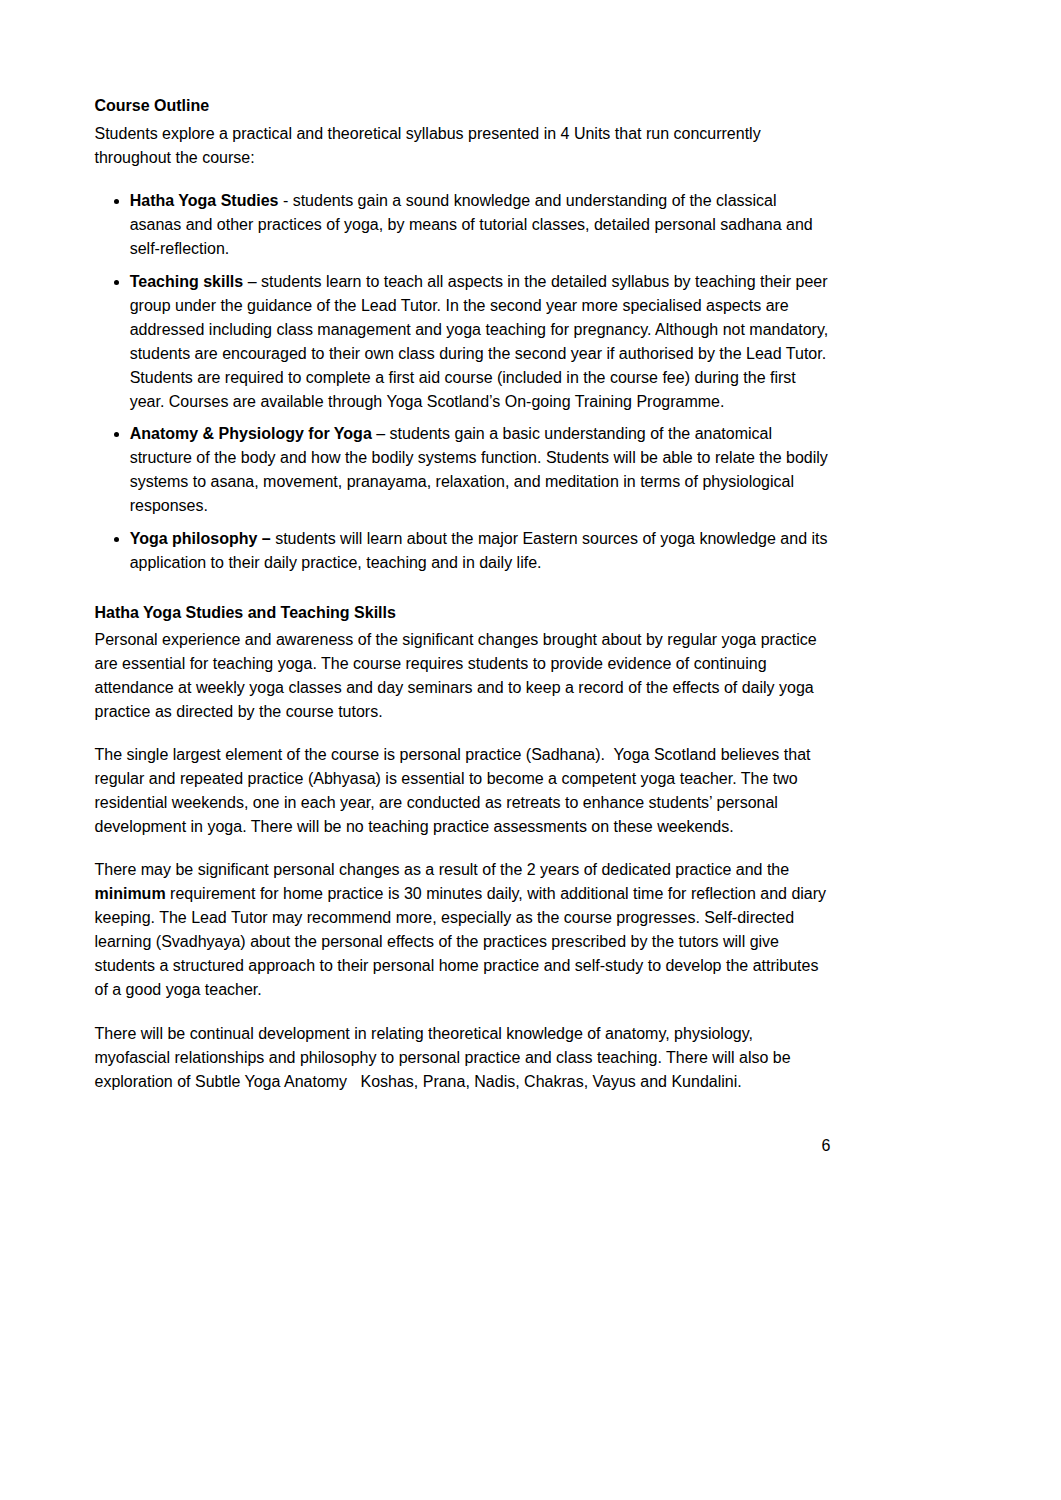Course Outline
Students explore a practical and theoretical syllabus presented in 4 Units that run concurrently throughout the course:
Hatha Yoga Studies - students gain a sound knowledge and understanding of the classical asanas and other practices of yoga, by means of tutorial classes, detailed personal sadhana and self-reflection.
Teaching skills – students learn to teach all aspects in the detailed syllabus by teaching their peer group under the guidance of the Lead Tutor. In the second year more specialised aspects are addressed including class management and yoga teaching for pregnancy. Although not mandatory, students are encouraged to their own class during the second year if authorised by the Lead Tutor. Students are required to complete a first aid course (included in the course fee) during the first year. Courses are available through Yoga Scotland’s On-going Training Programme.
Anatomy & Physiology for Yoga – students gain a basic understanding of the anatomical structure of the body and how the bodily systems function. Students will be able to relate the bodily systems to asana, movement, pranayama, relaxation, and meditation in terms of physiological responses.
Yoga philosophy – students will learn about the major Eastern sources of yoga knowledge and its application to their daily practice, teaching and in daily life.
Hatha Yoga Studies and Teaching Skills
Personal experience and awareness of the significant changes brought about by regular yoga practice are essential for teaching yoga. The course requires students to provide evidence of continuing attendance at weekly yoga classes and day seminars and to keep a record of the effects of daily yoga practice as directed by the course tutors.
The single largest element of the course is personal practice (Sadhana). Yoga Scotland believes that regular and repeated practice (Abhyasa) is essential to become a competent yoga teacher. The two residential weekends, one in each year, are conducted as retreats to enhance students’ personal development in yoga. There will be no teaching practice assessments on these weekends.
There may be significant personal changes as a result of the 2 years of dedicated practice and the minimum requirement for home practice is 30 minutes daily, with additional time for reflection and diary keeping. The Lead Tutor may recommend more, especially as the course progresses. Self-directed learning (Svadhyaya) about the personal effects of the practices prescribed by the tutors will give students a structured approach to their personal home practice and self-study to develop the attributes of a good yoga teacher.
There will be continual development in relating theoretical knowledge of anatomy, physiology, myofascial relationships and philosophy to personal practice and class teaching. There will also be exploration of Subtle Yoga Anatomy Koshas, Prana, Nadis, Chakras, Vayus and Kundalini.
6